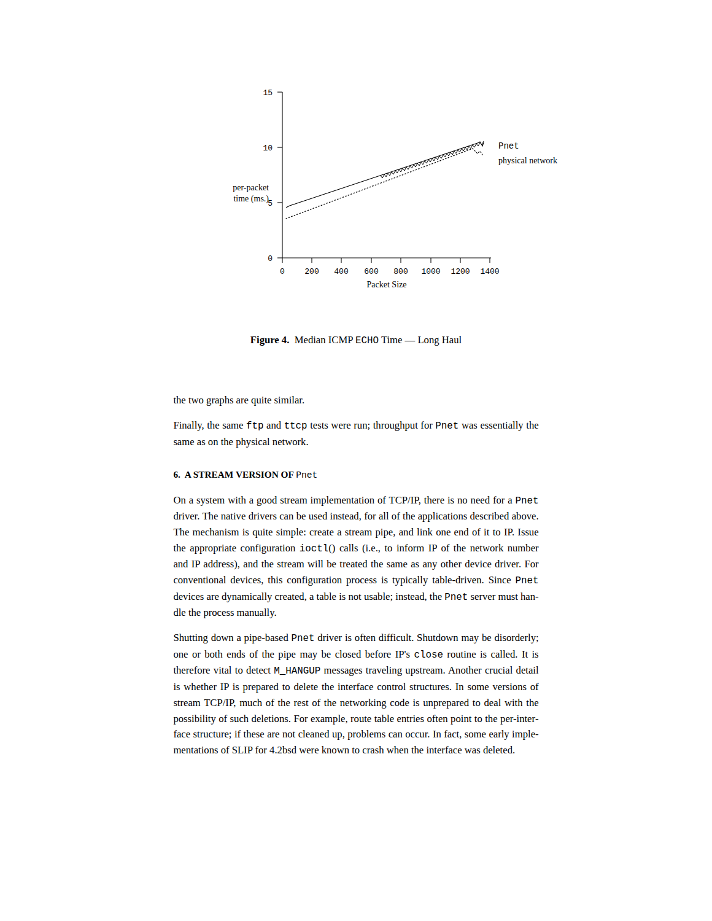15 10 5 0 0 200 400 600 800 1000 1200 1400 Packet Size per-packet time (ms.) Pnet physical network
Figure 4. Median ICMP ECHO Time — Long Haul
the two graphs are quite similar.
Finally, the same ftp and ttcp tests were run; throughput for Pnet was essentially the same as on the physical network.
6. A STREAM VERSION OF Pnet
On a system with a good stream implementation of TCP/IP, there is no need for a Pnet driver. The native drivers can be used instead, for all of the applications described above. The mechanism is quite simple: create a stream pipe, and link one end of it to IP. Issue the appropriate configuration ioctl() calls (i.e., to inform IP of the network number and IP address), and the stream will be treated the same as any other device driver. For conventional devices, this configuration process is typically table-driven. Since Pnet devices are dynamically created, a table is not usable; instead, the Pnet server must handle the process manually.
Shutting down a pipe-based Pnet driver is often difficult. Shutdown may be disorderly; one or both ends of the pipe may be closed before IP's close routine is called. It is therefore vital to detect M_HANGUP messages traveling upstream. Another crucial detail is whether IP is prepared to delete the interface control structures. In some versions of stream TCP/IP, much of the rest of the networking code is unprepared to deal with the possibility of such deletions. For example, route table entries often point to the per-interface structure; if these are not cleaned up, problems can occur. In fact, some early implementations of SLIP for 4.2bsd were known to crash when the interface was deleted.